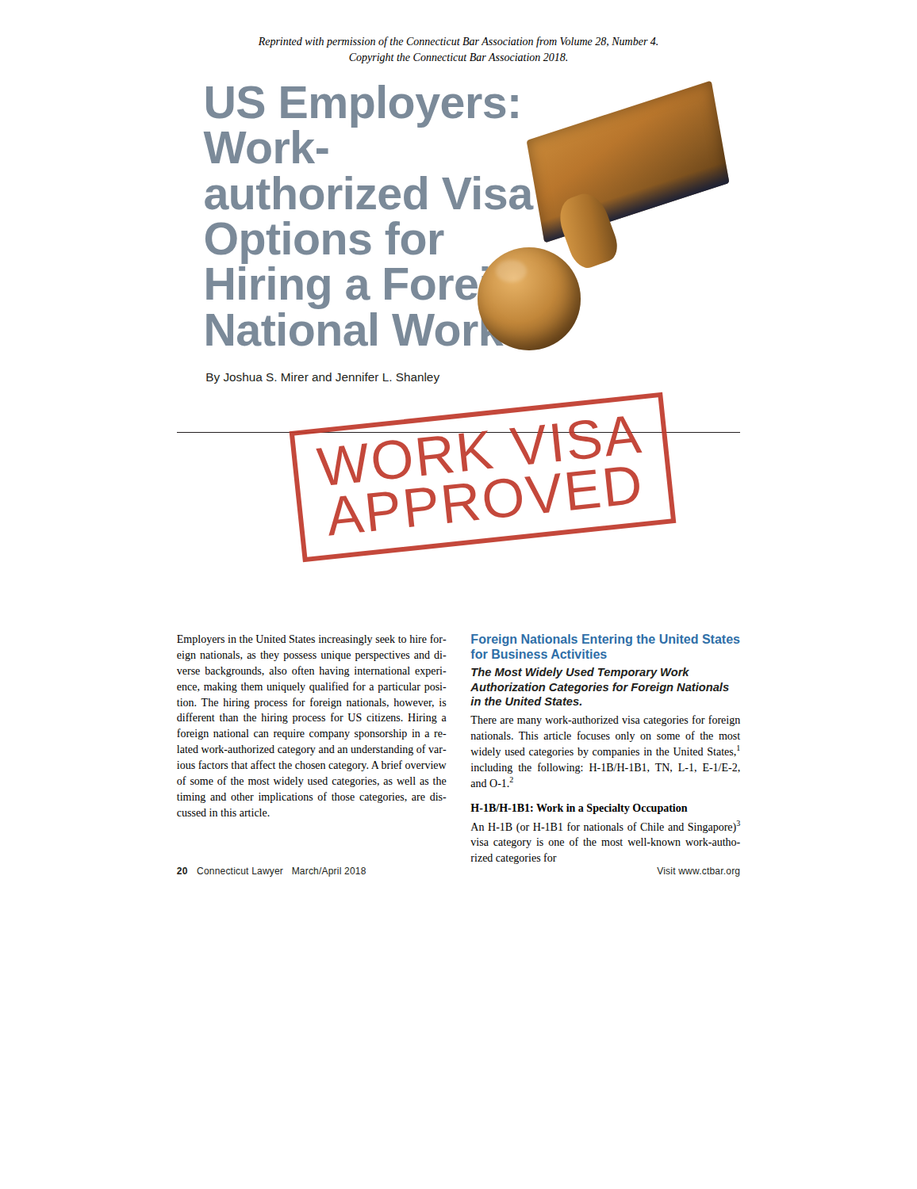Reprinted with permission of the Connecticut Bar Association from Volume 28, Number 4.
Copyright the Connecticut Bar Association 2018.
US Employers: Work-authorized Visa Options for Hiring a Foreign National Worker
By Joshua S. Mirer and Jennifer L. Shanley
Work Visa Approved
Employers in the United States increasingly seek to hire foreign nationals, as they possess unique perspectives and diverse backgrounds, also often having international experience, making them uniquely qualified for a particular position. The hiring process for foreign nationals, however, is different than the hiring process for US citizens. Hiring a foreign national can require company sponsorship in a related work-authorized category and an understanding of various factors that affect the chosen category. A brief overview of some of the most widely used categories, as well as the timing and other implications of those categories, are discussed in this article.
Foreign Nationals Entering the United States for Business Activities
The Most Widely Used Temporary Work Authorization Categories for Foreign Nationals in the United States.
There are many work-authorized visa categories for foreign nationals. This article focuses only on some of the most widely used categories by companies in the United States,1 including the following: H-1B/H-1B1, TN, L-1, E-1/E-2, and O-1.2
H-1B/H-1B1: Work in a Specialty Occupation
An H-1B (or H-1B1 for nationals of Chile and Singapore)3 visa category is one of the most well-known work-authorized categories for
20 Connecticut Lawyer March/April 2018
Visit www.ctbar.org